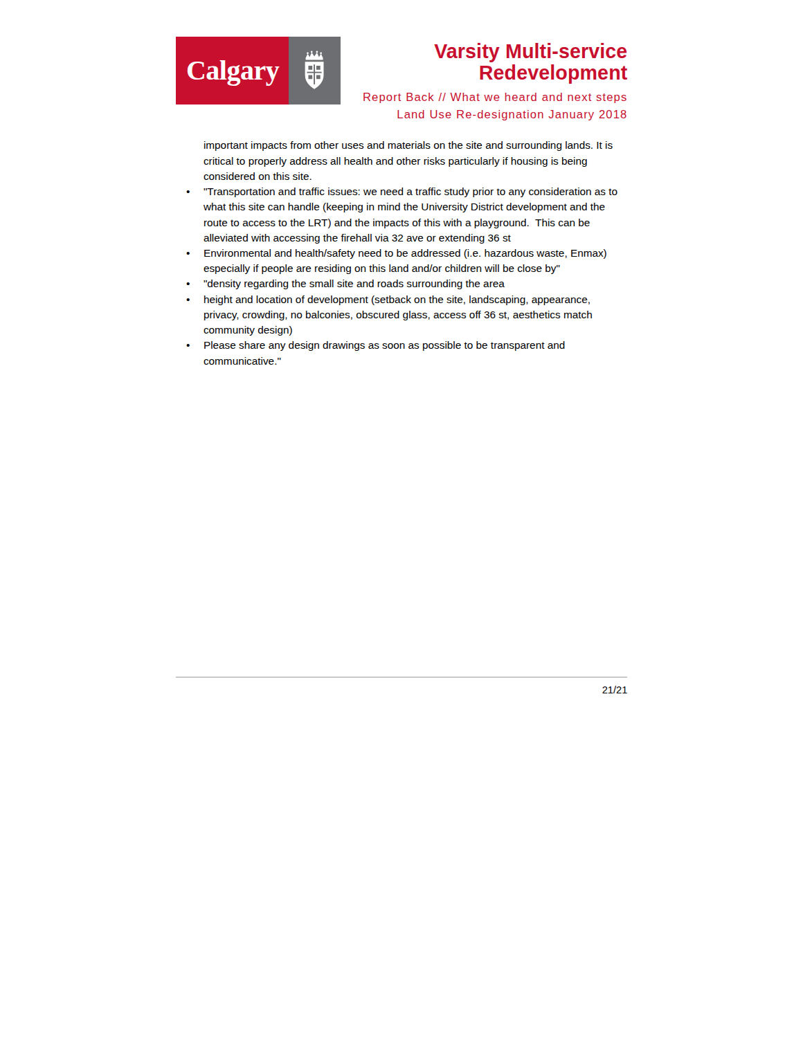Calgary
Varsity Multi-service Redevelopment
Report Back // What we heard and next steps
Land Use Re-designation January 2018
important impacts from other uses and materials on the site and surrounding lands. It is critical to properly address all health and other risks particularly if housing is being considered on this site.
"Transportation and traffic issues: we need a traffic study prior to any consideration as to what this site can handle (keeping in mind the University District development and the route to access to the LRT) and the impacts of this with a playground. This can be alleviated with accessing the firehall via 32 ave or extending 36 st
Environmental and health/safety need to be addressed (i.e. hazardous waste, Enmax) especially if people are residing on this land and/or children will be close by"
"density regarding the small site and roads surrounding the area
height and location of development (setback on the site, landscaping, appearance, privacy, crowding, no balconies, obscured glass, access off 36 st, aesthetics match community design)
Please share any design drawings as soon as possible to be transparent and communicative."
21/21